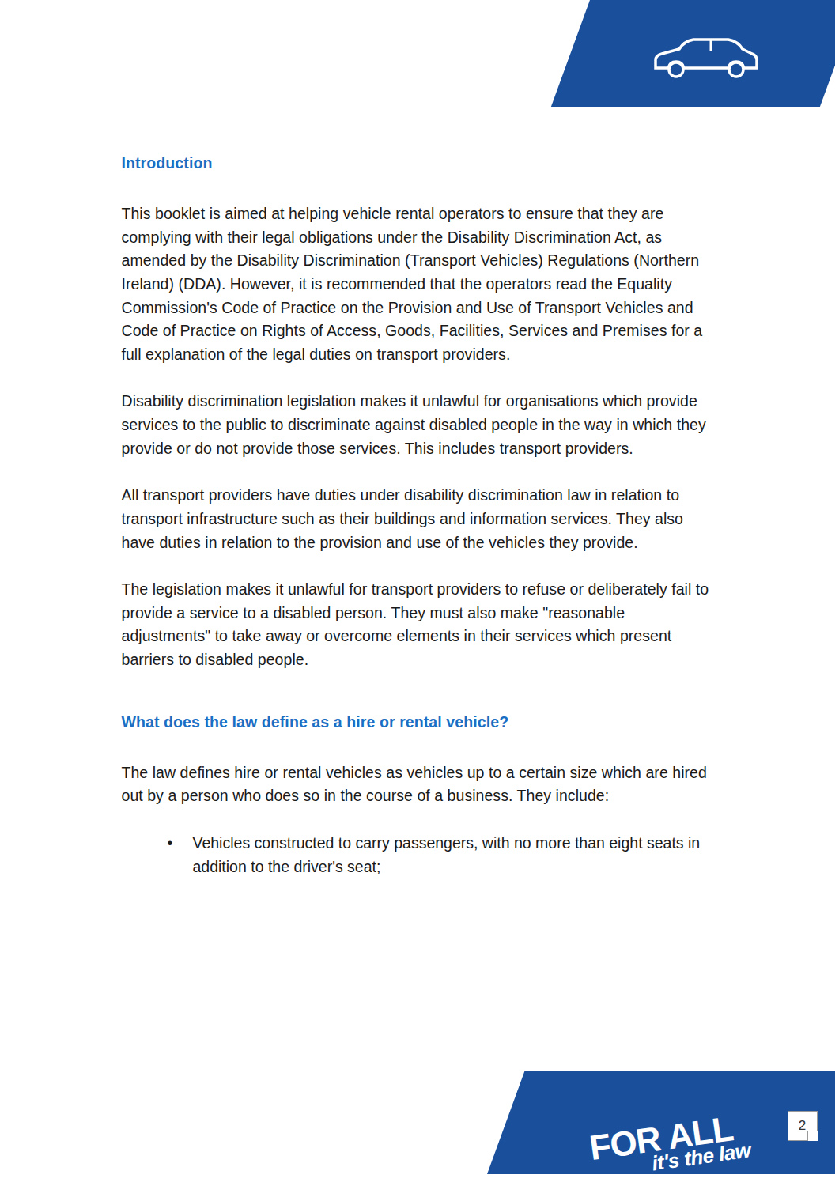Introduction
This booklet is aimed at helping vehicle rental operators to ensure that they are complying with their legal obligations under the Disability Discrimination Act, as amended by the Disability Discrimination (Transport Vehicles) Regulations (Northern Ireland) (DDA). However, it is recommended that the operators read the Equality Commission's Code of Practice on the Provision and Use of Transport Vehicles and Code of Practice on Rights of Access, Goods, Facilities, Services and Premises for a full explanation of the legal duties on transport providers.
Disability discrimination legislation makes it unlawful for organisations which provide services to the public to discriminate against disabled people in the way in which they provide or do not provide those services. This includes transport providers.
All transport providers have duties under disability discrimination law in relation to transport infrastructure such as their buildings and information services. They also have duties in relation to the provision and use of the vehicles they provide.
The legislation makes it unlawful for transport providers to refuse or deliberately fail to provide a service to a disabled person. They must also make "reasonable adjustments" to take away or overcome elements in their services which present barriers to disabled people.
What does the law define as a hire or rental vehicle?
The law defines hire or rental vehicles as vehicles up to a certain size which are hired out by a person who does so in the course of a business. They include:
• Vehicles constructed to carry passengers, with no more than eight seats in addition to the driver's seat;
ACCESS
FOR ALL
it's the law
2